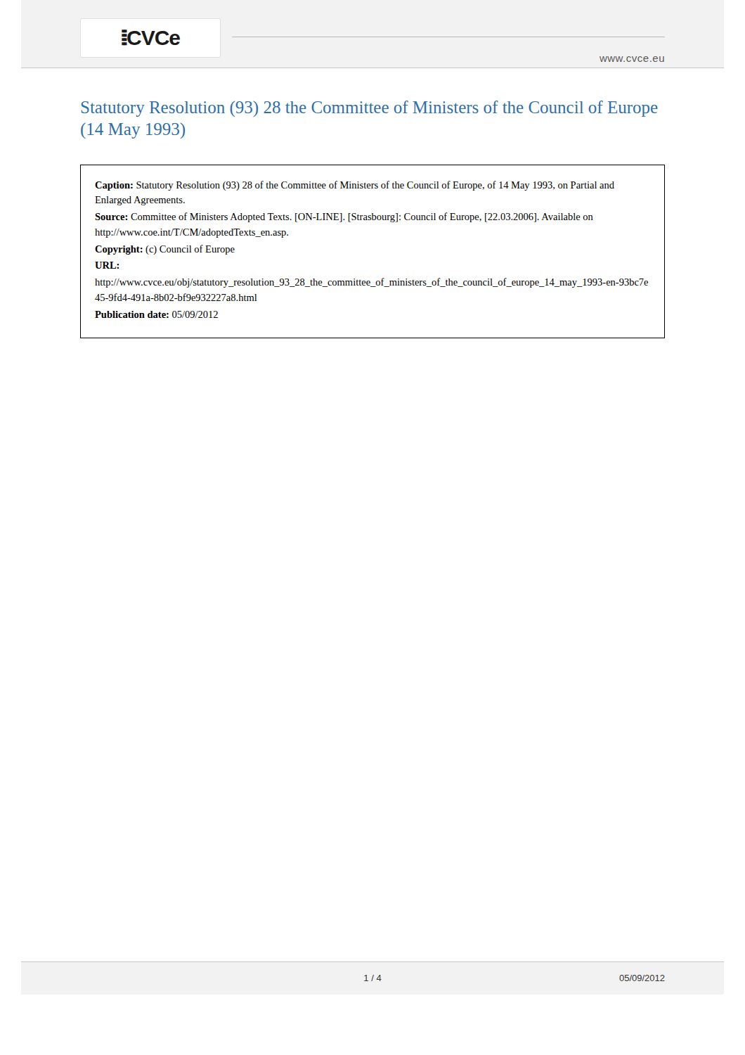⦙⦙CVCe
www.cvce.eu
Statutory Resolution (93) 28 the Committee of Ministers of the Council of Europe (14 May 1993)
Caption: Statutory Resolution (93) 28 of the Committee of Ministers of the Council of Europe, of 14 May 1993, on Partial and Enlarged Agreements.
Source: Committee of Ministers Adopted Texts. [ON-LINE]. [Strasbourg]: Council of Europe, [22.03.2006]. Available on http://www.coe.int/T/CM/adoptedTexts_en.asp.
Copyright: (c) Council of Europe
URL:
http://www.cvce.eu/obj/statutory_resolution_93_28_the_committee_of_ministers_of_the_council_of_europe_14_may_1993-en-93bc7e45-9fd4-491a-8b02-bf9e932227a8.html
Publication date: 05/09/2012
1 / 4
05/09/2012